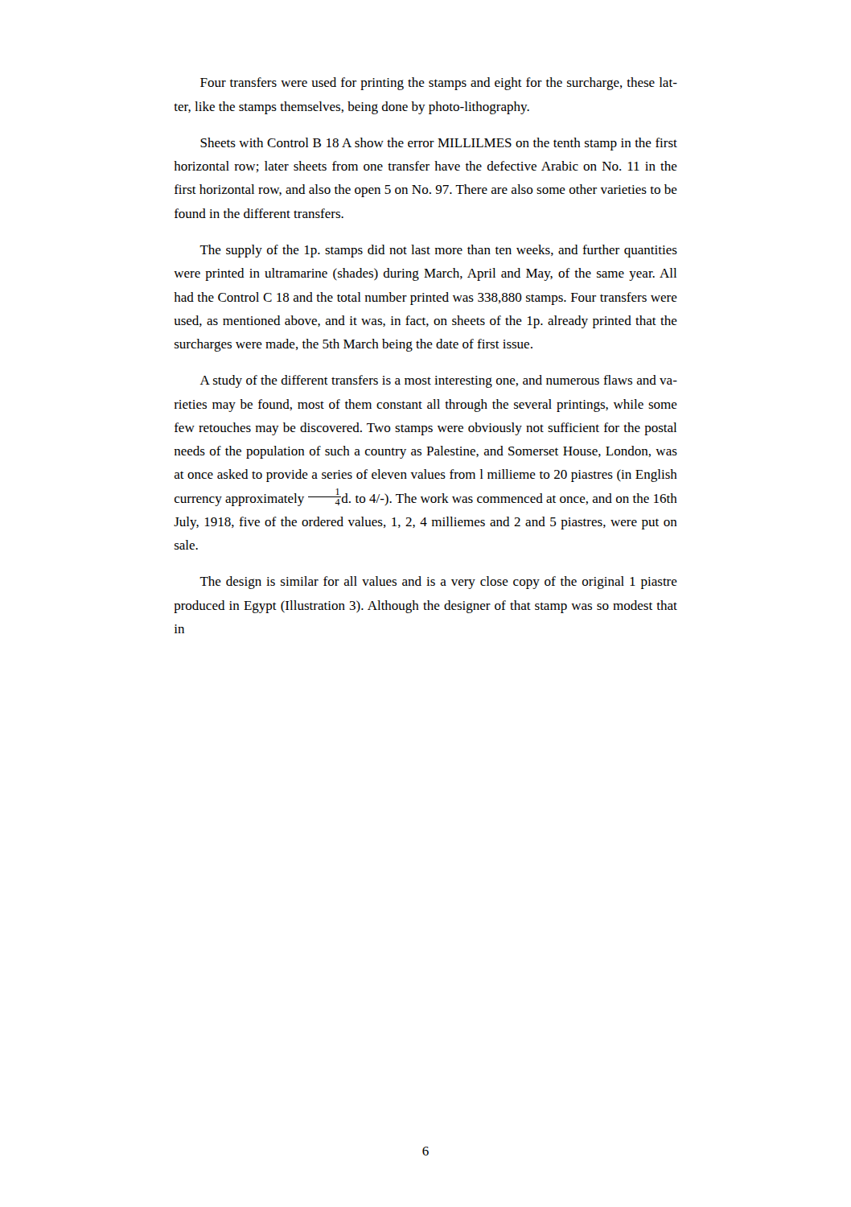Four transfers were used for printing the stamps and eight for the surcharge, these latter, like the stamps themselves, being done by photo-lithography.
Sheets with Control B 18 A show the error MILLILMES on the tenth stamp in the first horizontal row; later sheets from one transfer have the defective Arabic on No. 11 in the first horizontal row, and also the open 5 on No. 97. There are also some other varieties to be found in the different transfers.
The supply of the 1p. stamps did not last more than ten weeks, and further quantities were printed in ultramarine (shades) during March, April and May, of the same year. All had the Control C 18 and the total number printed was 338,880 stamps. Four transfers were used, as mentioned above, and it was, in fact, on sheets of the 1p. already printed that the surcharges were made, the 5th March being the date of first issue.
A study of the different transfers is a most interesting one, and numerous flaws and varieties may be found, most of them constant all through the several printings, while some few retouches may be discovered. Two stamps were obviously not sufficient for the postal needs of the population of such a country as Palestine, and Somerset House, London, was at once asked to provide a series of eleven values from l millieme to 20 piastres (in English currency approximately 14d. to 4/-). The work was commenced at once, and on the 16th July, 1918, five of the ordered values, 1, 2, 4 milliemes and 2 and 5 piastres, were put on sale.
The design is similar for all values and is a very close copy of the original 1 piastre produced in Egypt (Illustration 3). Although the designer of that stamp was so modest that in
6